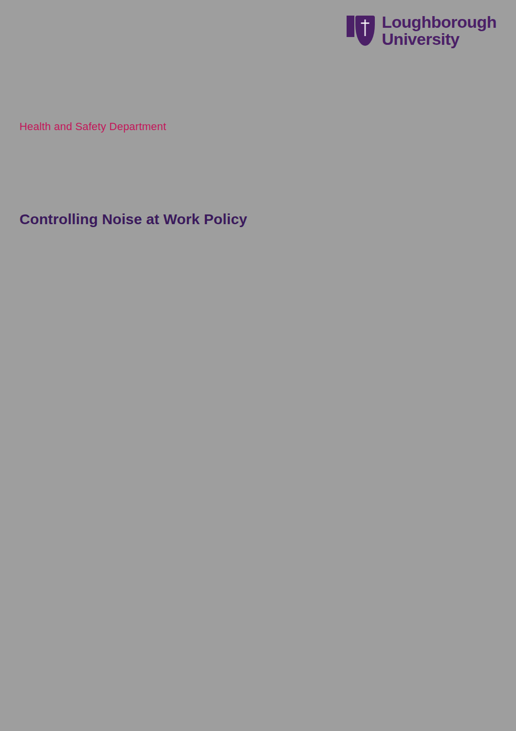Loughborough University
Health and Safety Department
Controlling Noise at Work Policy